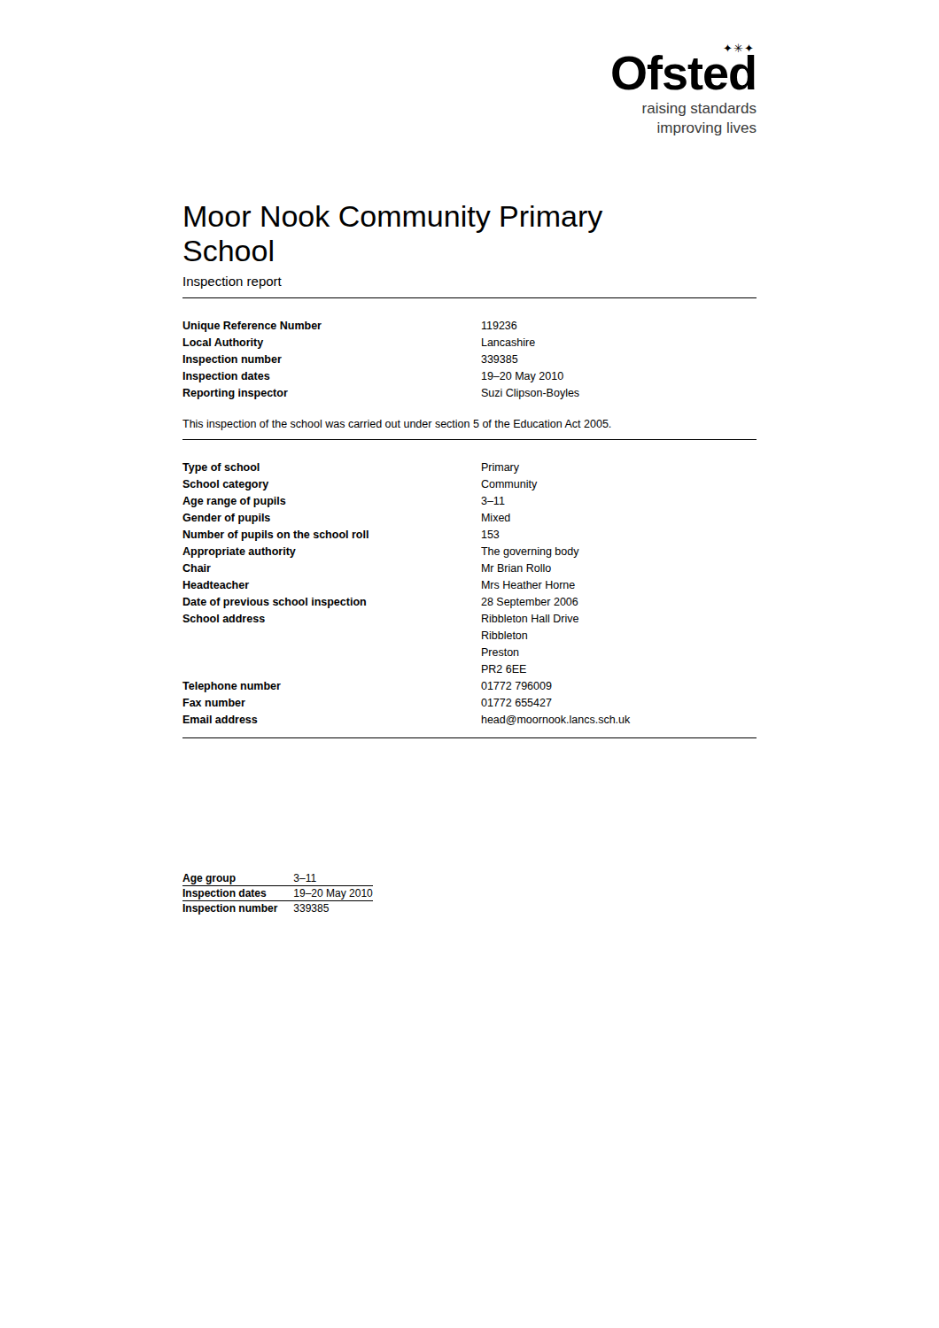✦✳✦
Ofsted
raising standards
improving lives
Moor Nook Community Primary
School
Inspection report
| Unique Reference Number | 119236 |
| Local Authority | Lancashire |
| Inspection number | 339385 |
| Inspection dates | 19–20 May 2010 |
| Reporting inspector | Suzi Clipson-Boyles |
This inspection of the school was carried out under section 5 of the Education Act 2005.
| Type of school | Primary |
| School category | Community |
| Age range of pupils | 3–11 |
| Gender of pupils | Mixed |
| Number of pupils on the school roll | 153 |
| Appropriate authority | The governing body |
| Chair | Mr Brian Rollo |
| Headteacher | Mrs Heather Horne |
| Date of previous school inspection | 28 September 2006 |
| School address | Ribbleton Hall Drive |
| | Ribbleton |
| | Preston |
| | PR2 6EE |
| Telephone number | 01772 796009 |
| Fax number | 01772 655427 |
| Email address | head@moornook.lancs.sch.uk |
| Age group | 3–11 |
| Inspection dates | 19–20 May 2010 |
| Inspection number | 339385 |